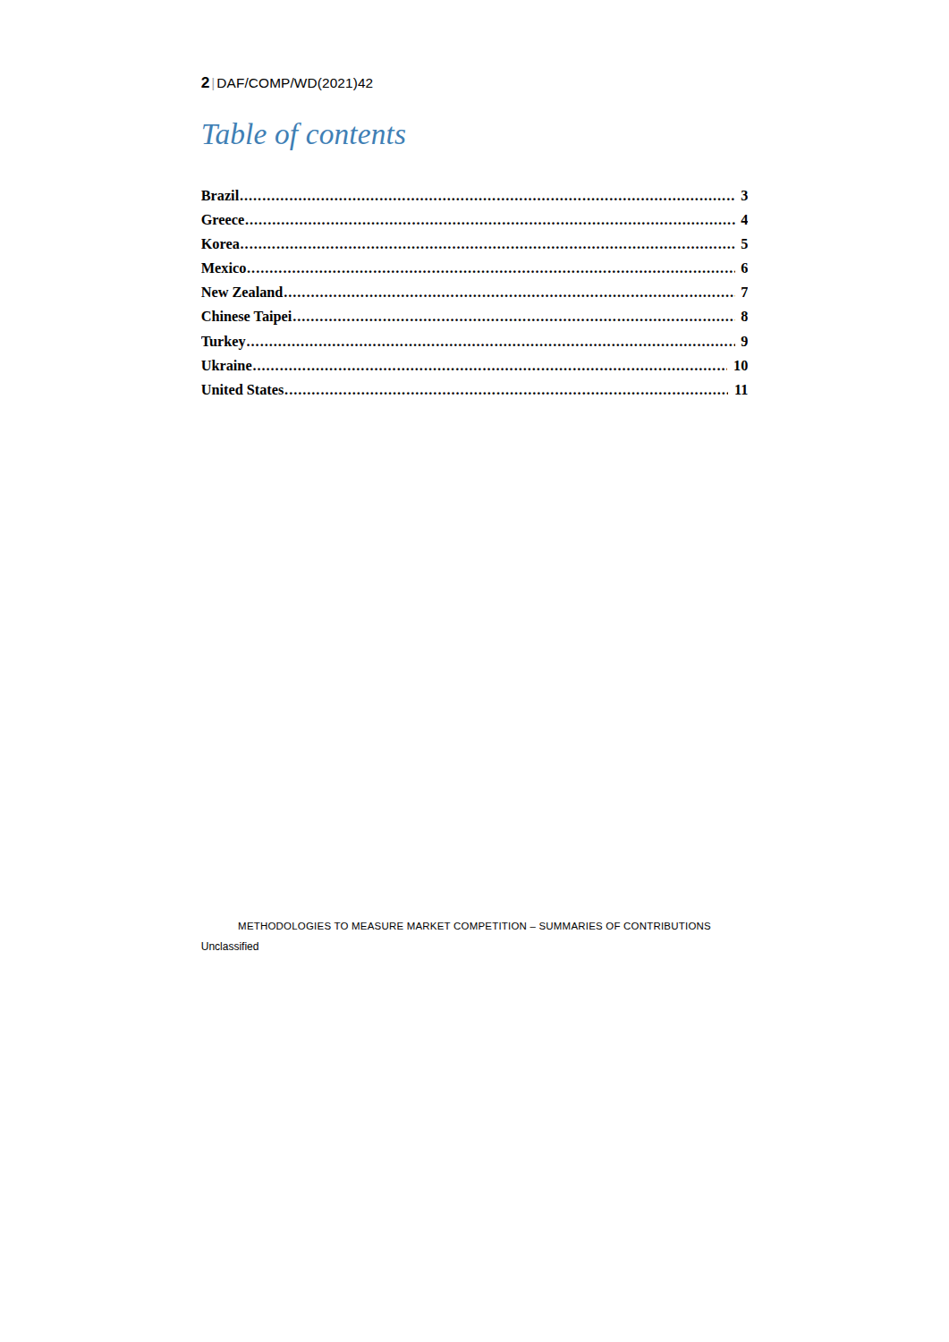2|DAF/COMP/WD(2021)42
Table of contents
Brazil ........................................................................................................................................... 3
Greece .......................................................................................................................................... 4
Korea ............................................................................................................................................ 5
Mexico .......................................................................................................................................... 6
New Zealand ............................................................................................................................... 7
Chinese Taipei ............................................................................................................................. 8
Turkey .......................................................................................................................................... 9
Ukraine ....................................................................................................................................... 10
United States ............................................................................................................................ 11
METHODOLOGIES TO MEASURE MARKET COMPETITION – SUMMARIES OF CONTRIBUTIONS
Unclassified